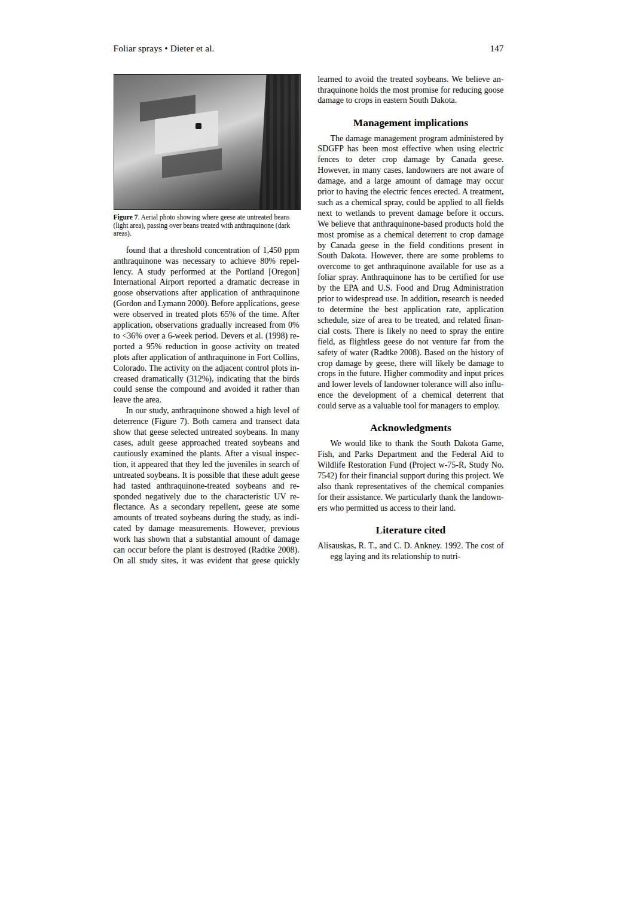Foliar sprays • Dieter et al. 147
Figure 7. Aerial photo showing where geese ate untreated beans (light area), passing over beans treated with anthraquinone (dark areas).
found that a threshold concentration of 1,450 ppm anthraquinone was necessary to achieve 80% repellency. A study performed at the Portland [Oregon] International Airport reported a dramatic decrease in goose observations after application of anthraquinone (Gordon and Lymann 2000). Before applications, geese were observed in treated plots 65% of the time. After application, observations gradually increased from 0% to <36% over a 6-week period. Devers et al. (1998) reported a 95% reduction in goose activity on treated plots after application of anthraquinone in Fort Collins, Colorado. The activity on the adjacent control plots increased dramatically (312%), indicating that the birds could sense the compound and avoided it rather than leave the area.
In our study, anthraquinone showed a high level of deterrence (Figure 7). Both camera and transect data show that geese selected untreated soybeans. In many cases, adult geese approached treated soybeans and cautiously examined the plants. After a visual inspection, it appeared that they led the juveniles in search of untreated soybeans. It is possible that these adult geese had tasted anthraquinone-treated soybeans and responded negatively due to the characteristic UV reflectance. As a secondary repellent, geese ate some amounts of treated soybeans during the study, as indicated by damage measurements. However, previous work has shown that a substantial amount of damage can occur before the plant is destroyed (Radtke 2008). On all study sites, it was evident that geese quickly learned to avoid the treated soybeans. We believe anthraquinone holds the most promise for reducing goose damage to crops in eastern South Dakota.
Management implications
The damage management program administered by SDGFP has been most effective when using electric fences to deter crop damage by Canada geese. However, in many cases, landowners are not aware of damage, and a large amount of damage may occur prior to having the electric fences erected. A treatment, such as a chemical spray, could be applied to all fields next to wetlands to prevent damage before it occurs. We believe that anthraquinone-based products hold the most promise as a chemical deterrent to crop damage by Canada geese in the field conditions present in South Dakota. However, there are some problems to overcome to get anthraquinone available for use as a foliar spray. Anthraquinone has to be certified for use by the EPA and U.S. Food and Drug Administration prior to widespread use. In addition, research is needed to determine the best application rate, application schedule, size of area to be treated, and related financial costs. There is likely no need to spray the entire field, as flightless geese do not venture far from the safety of water (Radtke 2008). Based on the history of crop damage by geese, there will likely be damage to crops in the future. Higher commodity and input prices and lower levels of landowner tolerance will also influence the development of a chemical deterrent that could serve as a valuable tool for managers to employ.
Acknowledgments
We would like to thank the South Dakota Game, Fish, and Parks Department and the Federal Aid to Wildlife Restoration Fund (Project w-75-R, Study No. 7542) for their financial support during this project. We also thank representatives of the chemical companies for their assistance. We particularly thank the landowners who permitted us access to their land.
Literature cited
Alisauskas, R. T., and C. D. Ankney. 1992. The cost of egg laying and its relationship to nutri-